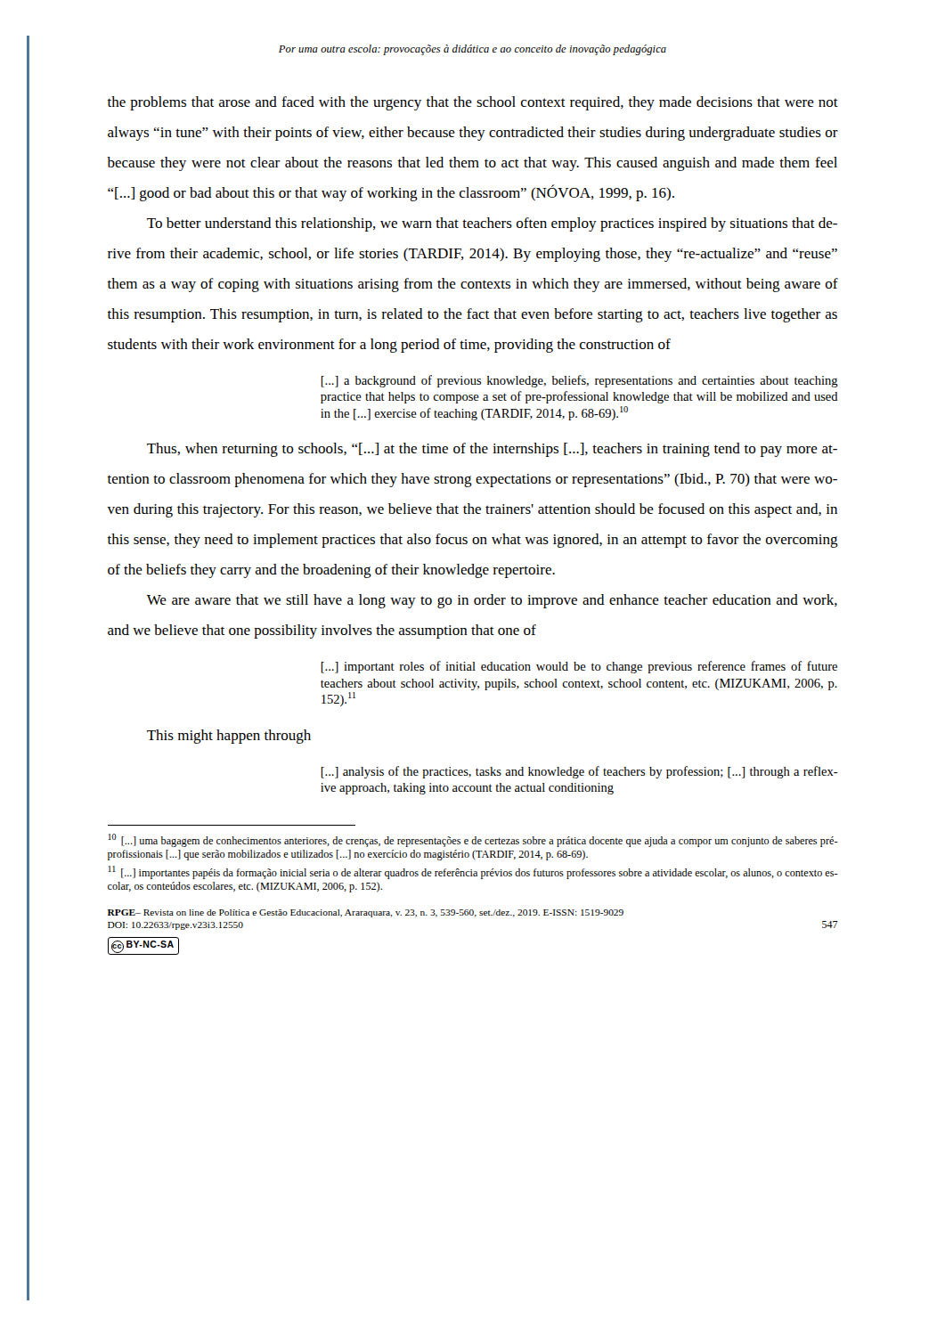Por uma outra escola: provocações à didática e ao conceito de inovação pedagógica
the problems that arose and faced with the urgency that the school context required, they made decisions that were not always “in tune” with their points of view, either because they contradicted their studies during undergraduate studies or because they were not clear about the reasons that led them to act that way. This caused anguish and made them feel “[...] good or bad about this or that way of working in the classroom” (NÓVOA, 1999, p. 16).
To better understand this relationship, we warn that teachers often employ practices inspired by situations that derive from their academic, school, or life stories (TARDIF, 2014). By employing those, they “re-actualize” and “reuse” them as a way of coping with situations arising from the contexts in which they are immersed, without being aware of this resumption. This resumption, in turn, is related to the fact that even before starting to act, teachers live together as students with their work environment for a long period of time, providing the construction of
[...] a background of previous knowledge, beliefs, representations and certainties about teaching practice that helps to compose a set of pre-professional knowledge that will be mobilized and used in the [...] exercise of teaching (TARDIF, 2014, p. 68-69).10
Thus, when returning to schools, “[...] at the time of the internships [...], teachers in training tend to pay more attention to classroom phenomena for which they have strong expectations or representations” (Ibid., P. 70) that were woven during this trajectory. For this reason, we believe that the trainers' attention should be focused on this aspect and, in this sense, they need to implement practices that also focus on what was ignored, in an attempt to favor the overcoming of the beliefs they carry and the broadening of their knowledge repertoire.
We are aware that we still have a long way to go in order to improve and enhance teacher education and work, and we believe that one possibility involves the assumption that one of
[...] important roles of initial education would be to change previous reference frames of future teachers about school activity, pupils, school context, school content, etc. (MIZUKAMI, 2006, p. 152).11
This might happen through
[...] analysis of the practices, tasks and knowledge of teachers by profession; [...] through a reflexive approach, taking into account the actual conditioning
10 [...] uma bagagem de conhecimentos anteriores, de crenças, de representações e de certezas sobre a prática docente que ajuda a compor um conjunto de saberes pré-profissionais [...] que serão mobilizados e utilizados [...] no exercício do magistério (TARDIF, 2014, p. 68-69).
11 [...] importantes papéis da formação inicial seria o de alterar quadros de referência prévios dos futuros professores sobre a atividade escolar, os alunos, o contexto escolar, os conteúdos escolares, etc. (MIZUKAMI, 2006, p. 152).
RPGE– Revista on line de Política e Gestão Educacional, Araraquara, v. 23, n. 3, 539-560, set./dez., 2019. E-ISSN: 1519-9029
DOI: 10.22633/rpge.v23i3.12550
547
cc BY-NC-SA